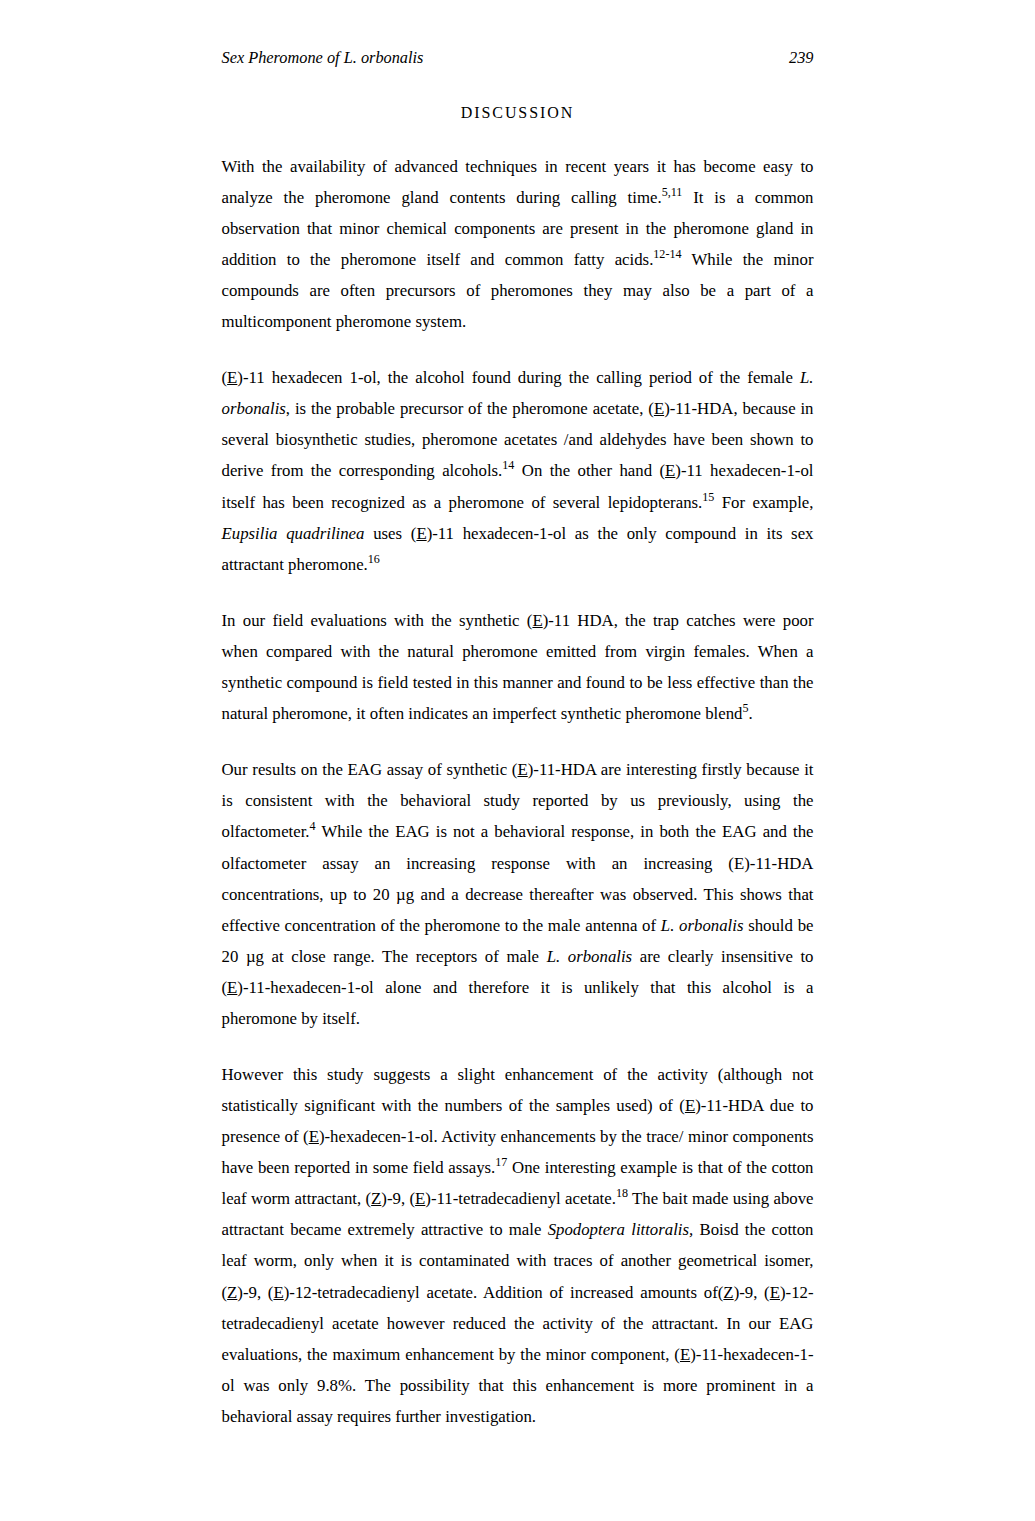Sex Pheromone of L. orbonalis 239
Discussion
With the availability of advanced techniques in recent years it has become easy to analyze the pheromone gland contents during calling time.5,11 It is a common observation that minor chemical components are present in the pheromone gland in addition to the pheromone itself and common fatty acids.12-14 While the minor compounds are often precursors of pheromones they may also be a part of a multicomponent pheromone system.
(E)-11 hexadecen 1-ol, the alcohol found during the calling period of the female L. orbonalis, is the probable precursor of the pheromone acetate, (E)-11-HDA, because in several biosynthetic studies, pheromone acetates /and aldehydes have been shown to derive from the corresponding alcohols.14 On the other hand (E)-11 hexadecen-1-ol itself has been recognized as a pheromone of several lepidopterans.15 For example, Eupsilia quadrilinea uses (E)-11 hexadecen-1-ol as the only compound in its sex attractant pheromone.16
In our field evaluations with the synthetic (E)-11 HDA, the trap catches were poor when compared with the natural pheromone emitted from virgin females. When a synthetic compound is field tested in this manner and found to be less effective than the natural pheromone, it often indicates an imperfect synthetic pheromone blend5.
Our results on the EAG assay of synthetic (E)-11-HDA are interesting firstly because it is consistent with the behavioral study reported by us previously, using the olfactometer.4 While the EAG is not a behavioral response, in both the EAG and the olfactometer assay an increasing response with an increasing (E)-11-HDA concentrations, up to 20 µg and a decrease thereafter was observed. This shows that effective concentration of the pheromone to the male antenna of L. orbonalis should be 20 µg at close range. The receptors of male L. orbonalis are clearly insensitive to (E)-11-hexadecen-1-ol alone and therefore it is unlikely that this alcohol is a pheromone by itself.
However this study suggests a slight enhancement of the activity (although not statistically significant with the numbers of the samples used) of (E)-11-HDA due to presence of (E)-hexadecen-1-ol. Activity enhancements by the trace/ minor components have been reported in some field assays.17 One interesting example is that of the cotton leaf worm attractant, (Z)-9, (E)-11-tetradecadienyl acetate.18 The bait made using above attractant became extremely attractive to male Spodoptera littoralis, Boisd the cotton leaf worm, only when it is contaminated with traces of another geometrical isomer, (Z)-9, (E)-12-tetradecadienyl acetate. Addition of increased amounts of(Z)-9, (E)-12-tetradecadienyl acetate however reduced the activity of the attractant. In our EAG evaluations, the maximum enhancement by the minor component, (E)-11-hexadecen-1-ol was only 9.8%. The possibility that this enhancement is more prominent in a behavioral assay requires further investigation.